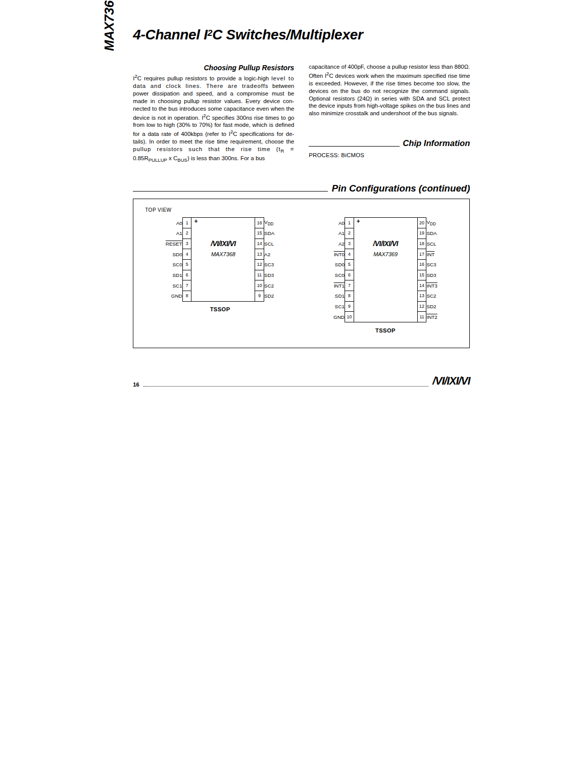MAX7367/MAX7368/MAX7369
4-Channel I2C Switches/Multiplexer
Choosing Pullup Resistors
I2C requires pullup resistors to provide a logic-high level to data and clock lines. There are tradeoffs between power dissipation and speed, and a compromise must be made in choosing pullup resistor values. Every device connected to the bus introduces some capacitance even when the device is not in operation. I2C specifies 300ns rise times to go from low to high (30% to 70%) for fast mode, which is defined for a data rate of 400kbps (refer to I2C specifications for details). In order to meet the rise time requirement, choose the pullup resistors such that the rise time (tR = 0.85RPULLUP x CBUS) is less than 300ns. For a bus
capacitance of 400pF, choose a pullup resistor less than 880Ω. Often I2C devices work when the maximum specified rise time is exceeded. However, if the rise times become too slow, the devices on the bus do not recognize the command signals. Optional resistors (24Ω) in series with SDA and SCL protect the device inputs from high-voltage spikes on the bus lines and also minimize crosstalk and undershoot of the bus signals.
Chip Information
PROCESS: BiCMOS
Pin Configurations (continued)
TOP VIEW
| A0 | 1 | + | 16 | V DD |
| A1 | 2 | | 15 | SDA |
| RESET | 3 | /VI/IXI/VI | 14 | SCL |
| SD0 | 4 | MAX7368 | 13 | A2 |
| SC0 | 5 | | 12 | SC3 |
| SD1 | 6 | | 11 | SD3 |
| SC1 | 7 | | 10 | SC2 |
| GND | 8 | | 9 | SD2 |
TSSOP
| A0 | 1 | + | 20 | V DD |
| A1 | 2 | | 19 | SDA |
| A2 | 3 | /VI/IXI/VI | 18 | SCL |
| INT0 | 4 | MAX7369 | 17 | INT |
| SD0 | 5 | | 16 | SC3 |
| SC0 | 6 | | 15 | SD3 |
| INT1 | 7 | | 14 | INT3 |
| SD1 | 8 | | 13 | SC2 |
| SC1 | 9 | | 12 | SD2 |
| GND | 10 | | 11 | INT2 |
TSSOP
16 /VI/IXI/VI